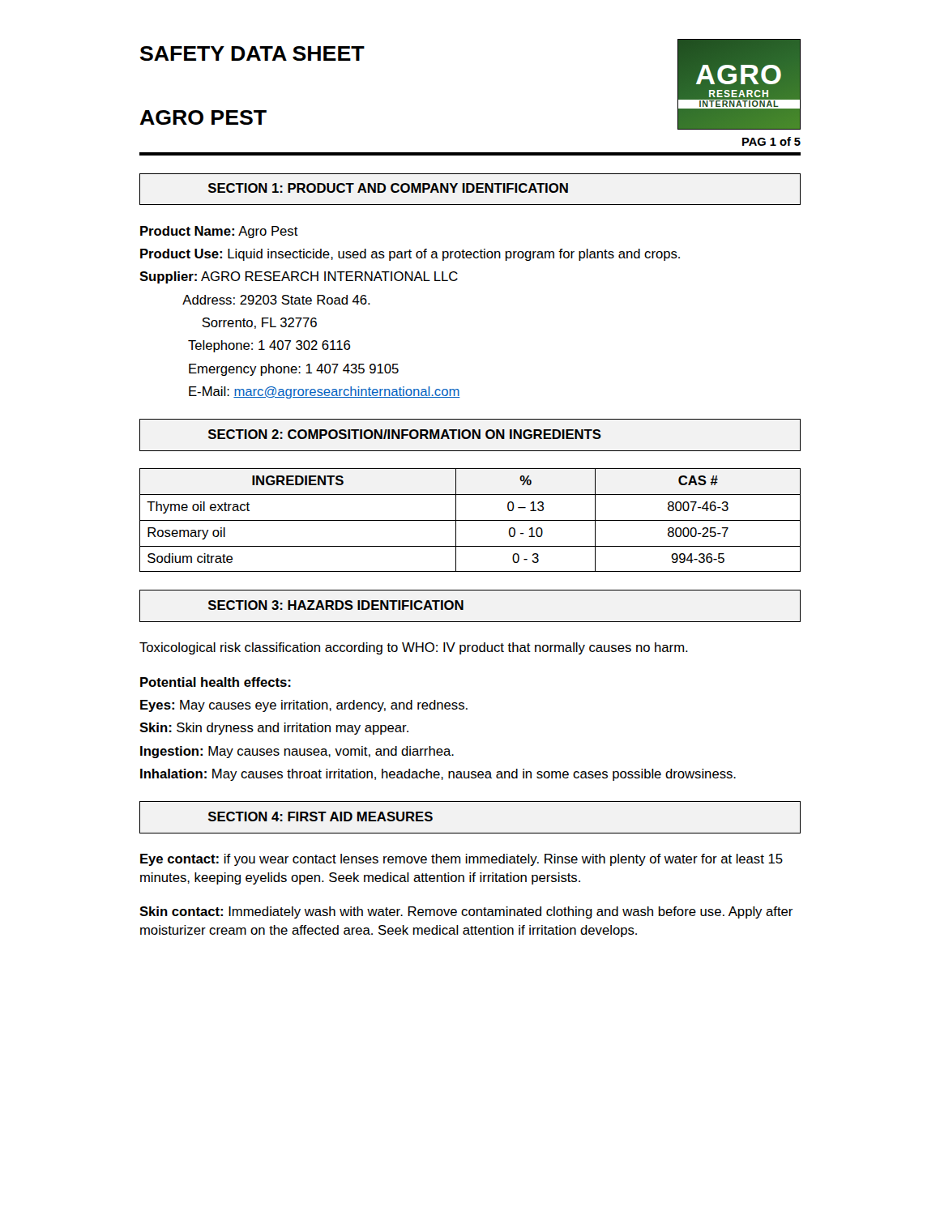SAFETY DATA SHEET
AGRO PEST
AGRO
RESEARCH
INTERNATIONAL
PAG 1 of 5
SECTION 1: PRODUCT AND COMPANY IDENTIFICATION
Product Name: Agro Pest
Product Use: Liquid insecticide, used as part of a protection program for plants and crops.
Supplier: AGRO RESEARCH INTERNATIONAL LLC
Address: 29203 State Road 46.
Sorrento, FL 32776
Telephone: 1 407 302 6116
Emergency phone: 1 407 435 9105
E-Mail: marc@agroresearchinternational.com
SECTION 2: COMPOSITION/INFORMATION ON INGREDIENTS
| INGREDIENTS | % | CAS # |
| --- | --- | --- |
| Thyme oil extract | 0 – 13 | 8007-46-3 |
| Rosemary oil | 0 - 10 | 8000-25-7 |
| Sodium citrate | 0 - 3 | 994-36-5 |
SECTION 3: HAZARDS IDENTIFICATION
Toxicological risk classification according to WHO: IV product that normally causes no harm.
Potential health effects:
Eyes: May causes eye irritation, ardency, and redness.
Skin: Skin dryness and irritation may appear.
Ingestion: May causes nausea, vomit, and diarrhea.
Inhalation: May causes throat irritation, headache, nausea and in some cases possible drowsiness.
SECTION 4: FIRST AID MEASURES
Eye contact: if you wear contact lenses remove them immediately. Rinse with plenty of water for at least 15 minutes, keeping eyelids open. Seek medical attention if irritation persists.
Skin contact: Immediately wash with water. Remove contaminated clothing and wash before use. Apply after moisturizer cream on the affected area. Seek medical attention if irritation develops.